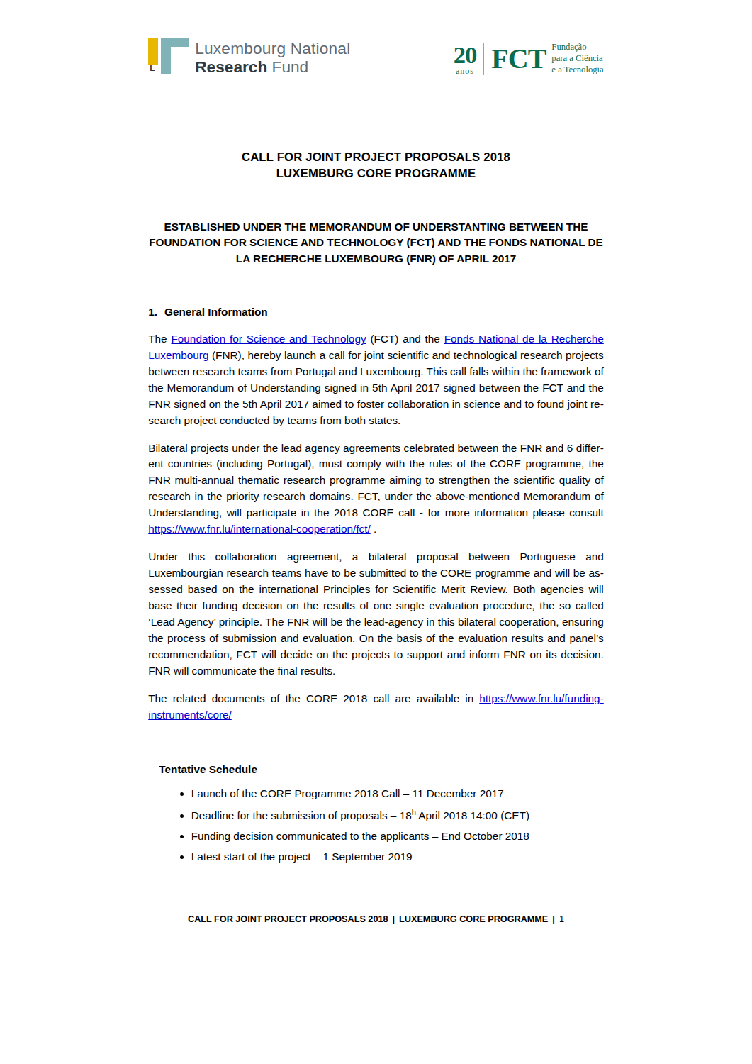L
Luxembourg National
Research Fund
20
anos
FCT
Fundação
para a Ciência
e a Tecnologia
CALL FOR JOINT PROJECT PROPOSALS 2018
LUXEMBURG CORE PROGRAMME
ESTABLISHED UNDER THE MEMORANDUM OF UNDERSTANTING BETWEEN THE FOUNDATION FOR SCIENCE AND TECHNOLOGY (FCT) AND THE FONDS NATIONAL DE LA RECHERCHE LUXEMBOURG (FNR) OF APRIL 2017
1. General Information
The Foundation for Science and Technology (FCT) and the Fonds National de la Recherche Luxembourg (FNR), hereby launch a call for joint scientific and technological research projects between research teams from Portugal and Luxembourg. This call falls within the framework of the Memorandum of Understanding signed in 5th April 2017 signed between the FCT and the FNR signed on the 5th April 2017 aimed to foster collaboration in science and to found joint research project conducted by teams from both states.
Bilateral projects under the lead agency agreements celebrated between the FNR and 6 different countries (including Portugal), must comply with the rules of the CORE programme, the FNR multi-annual thematic research programme aiming to strengthen the scientific quality of research in the priority research domains. FCT, under the above-mentioned Memorandum of Understanding, will participate in the 2018 CORE call - for more information please consult https://www.fnr.lu/international-cooperation/fct/ .
Under this collaboration agreement, a bilateral proposal between Portuguese and Luxembourgian research teams have to be submitted to the CORE programme and will be assessed based on the international Principles for Scientific Merit Review. Both agencies will base their funding decision on the results of one single evaluation procedure, the so called ‘Lead Agency’ principle. The FNR will be the lead-agency in this bilateral cooperation, ensuring the process of submission and evaluation. On the basis of the evaluation results and panel’s recommendation, FCT will decide on the projects to support and inform FNR on its decision. FNR will communicate the final results.
The related documents of the CORE 2018 call are available in https://www.fnr.lu/funding-instruments/core/
Tentative Schedule
Launch of the CORE Programme 2018 Call – 11 December 2017
Deadline for the submission of proposals – 18h April 2018 14:00 (CET)
Funding decision communicated to the applicants – End October 2018
Latest start of the project – 1 September 2019
CALL FOR JOINT PROJECT PROPOSALS 2018|LUXEMBURG CORE PROGRAMME|1